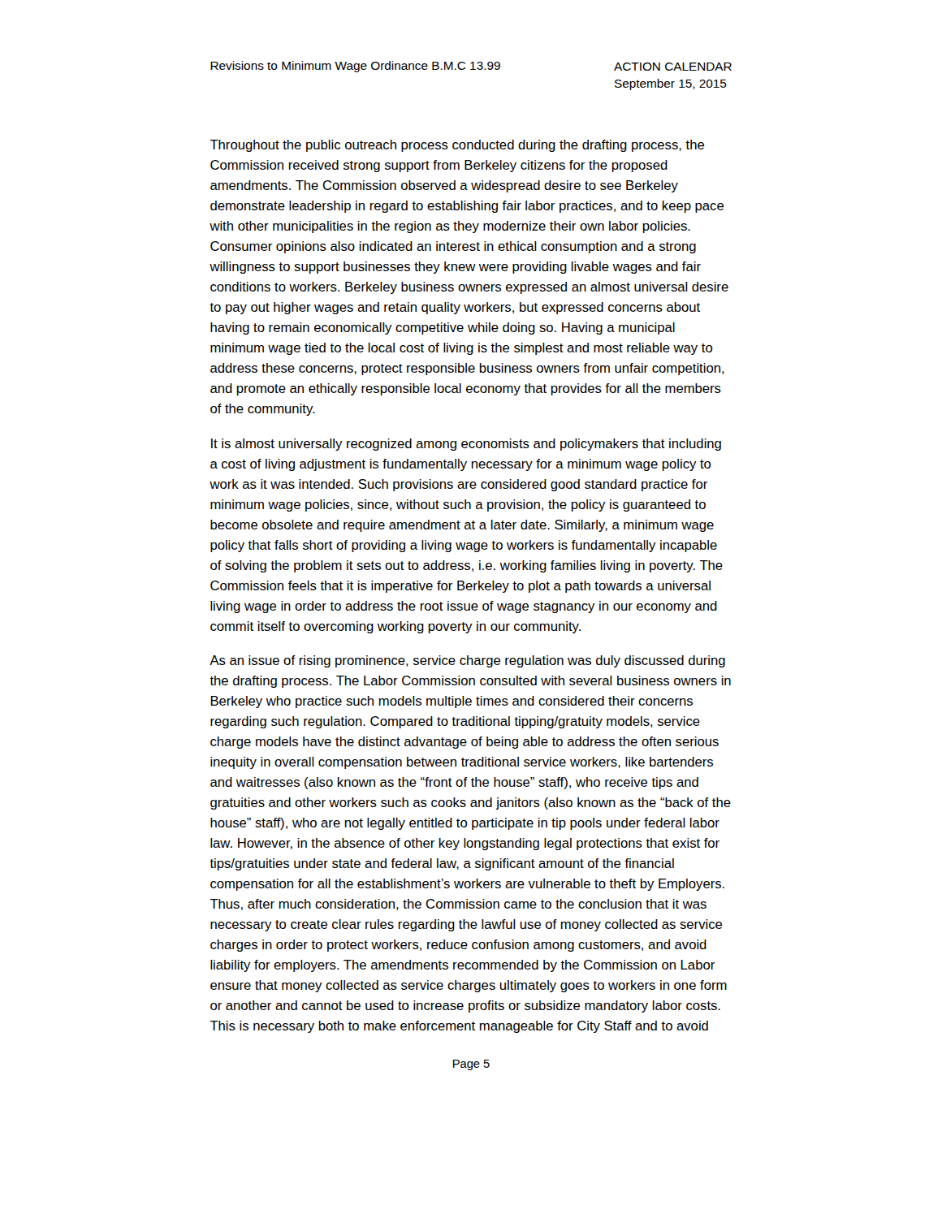Revisions to Minimum Wage Ordinance B.M.C 13.99
ACTION CALENDAR
September 15, 2015
Throughout the public outreach process conducted during the drafting process, the Commission received strong support from Berkeley citizens for the proposed amendments. The Commission observed a widespread desire to see Berkeley demonstrate leadership in regard to establishing fair labor practices, and to keep pace with other municipalities in the region as they modernize their own labor policies. Consumer opinions also indicated an interest in ethical consumption and a strong willingness to support businesses they knew were providing livable wages and fair conditions to workers. Berkeley business owners expressed an almost universal desire to pay out higher wages and retain quality workers, but expressed concerns about having to remain economically competitive while doing so. Having a municipal minimum wage tied to the local cost of living is the simplest and most reliable way to address these concerns, protect responsible business owners from unfair competition, and promote an ethically responsible local economy that provides for all the members of the community.
It is almost universally recognized among economists and policymakers that including a cost of living adjustment is fundamentally necessary for a minimum wage policy to work as it was intended. Such provisions are considered good standard practice for minimum wage policies, since, without such a provision, the policy is guaranteed to become obsolete and require amendment at a later date. Similarly, a minimum wage policy that falls short of providing a living wage to workers is fundamentally incapable of solving the problem it sets out to address, i.e. working families living in poverty. The Commission feels that it is imperative for Berkeley to plot a path towards a universal living wage in order to address the root issue of wage stagnancy in our economy and commit itself to overcoming working poverty in our community.
As an issue of rising prominence, service charge regulation was duly discussed during the drafting process. The Labor Commission consulted with several business owners in Berkeley who practice such models multiple times and considered their concerns regarding such regulation. Compared to traditional tipping/gratuity models, service charge models have the distinct advantage of being able to address the often serious inequity in overall compensation between traditional service workers, like bartenders and waitresses (also known as the “front of the house” staff), who receive tips and gratuities and other workers such as cooks and janitors (also known as the “back of the house” staff), who are not legally entitled to participate in tip pools under federal labor law. However, in the absence of other key longstanding legal protections that exist for tips/gratuities under state and federal law, a significant amount of the financial compensation for all the establishment’s workers are vulnerable to theft by Employers. Thus, after much consideration, the Commission came to the conclusion that it was necessary to create clear rules regarding the lawful use of money collected as service charges in order to protect workers, reduce confusion among customers, and avoid liability for employers. The amendments recommended by the Commission on Labor ensure that money collected as service charges ultimately goes to workers in one form or another and cannot be used to increase profits or subsidize mandatory labor costs. This is necessary both to make enforcement manageable for City Staff and to avoid
Page 5